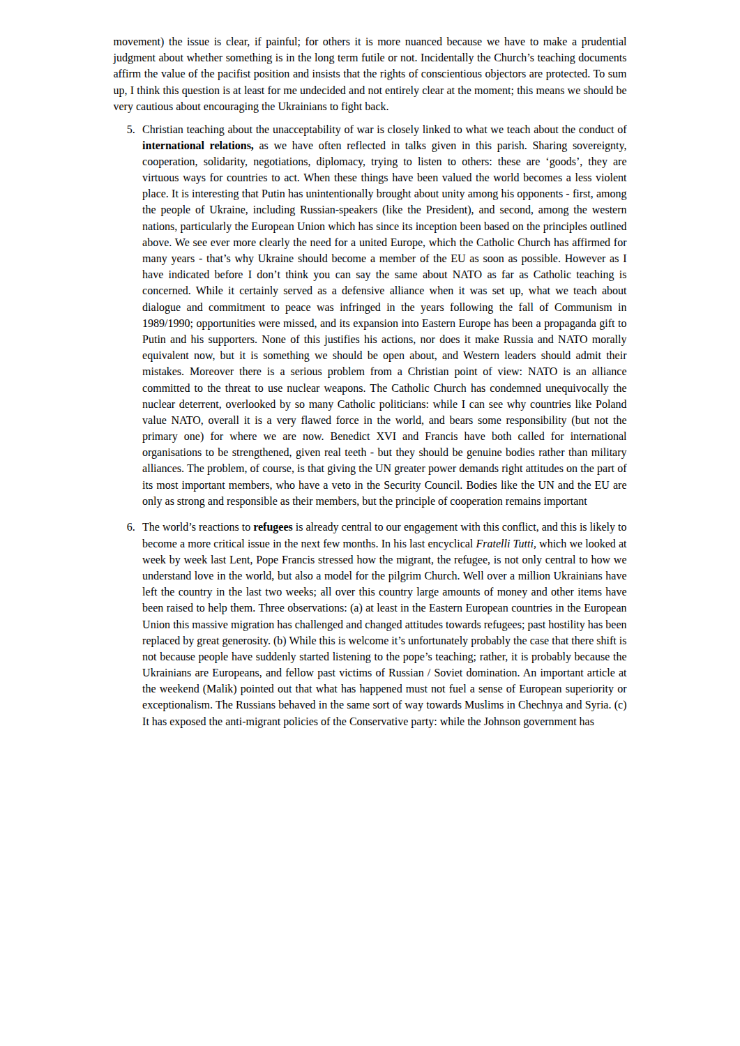movement) the issue is clear, if painful; for others it is more nuanced because we have to make a prudential judgment about whether something is in the long term futile or not. Incidentally the Church’s teaching documents affirm the value of the pacifist position and insists that the rights of conscientious objectors are protected. To sum up, I think this question is at least for me undecided and not entirely clear at the moment; this means we should be very cautious about encouraging the Ukrainians to fight back.
Christian teaching about the unacceptability of war is closely linked to what we teach about the conduct of international relations, as we have often reflected in talks given in this parish. Sharing sovereignty, cooperation, solidarity, negotiations, diplomacy, trying to listen to others: these are ‘goods’, they are virtuous ways for countries to act. When these things have been valued the world becomes a less violent place. It is interesting that Putin has unintentionally brought about unity among his opponents - first, among the people of Ukraine, including Russian-speakers (like the President), and second, among the western nations, particularly the European Union which has since its inception been based on the principles outlined above. We see ever more clearly the need for a united Europe, which the Catholic Church has affirmed for many years - that’s why Ukraine should become a member of the EU as soon as possible. However as I have indicated before I don’t think you can say the same about NATO as far as Catholic teaching is concerned. While it certainly served as a defensive alliance when it was set up, what we teach about dialogue and commitment to peace was infringed in the years following the fall of Communism in 1989/1990; opportunities were missed, and its expansion into Eastern Europe has been a propaganda gift to Putin and his supporters. None of this justifies his actions, nor does it make Russia and NATO morally equivalent now, but it is something we should be open about, and Western leaders should admit their mistakes. Moreover there is a serious problem from a Christian point of view: NATO is an alliance committed to the threat to use nuclear weapons. The Catholic Church has condemned unequivocally the nuclear deterrent, overlooked by so many Catholic politicians: while I can see why countries like Poland value NATO, overall it is a very flawed force in the world, and bears some responsibility (but not the primary one) for where we are now. Benedict XVI and Francis have both called for international organisations to be strengthened, given real teeth - but they should be genuine bodies rather than military alliances. The problem, of course, is that giving the UN greater power demands right attitudes on the part of its most important members, who have a veto in the Security Council. Bodies like the UN and the EU are only as strong and responsible as their members, but the principle of cooperation remains important
The world’s reactions to refugees is already central to our engagement with this conflict, and this is likely to become a more critical issue in the next few months. In his last encyclical Fratelli Tutti, which we looked at week by week last Lent, Pope Francis stressed how the migrant, the refugee, is not only central to how we understand love in the world, but also a model for the pilgrim Church. Well over a million Ukrainians have left the country in the last two weeks; all over this country large amounts of money and other items have been raised to help them. Three observations: (a) at least in the Eastern European countries in the European Union this massive migration has challenged and changed attitudes towards refugees; past hostility has been replaced by great generosity. (b) While this is welcome it’s unfortunately probably the case that there shift is not because people have suddenly started listening to the pope’s teaching; rather, it is probably because the Ukrainians are Europeans, and fellow past victims of Russian / Soviet domination. An important article at the weekend (Malik) pointed out that what has happened must not fuel a sense of European superiority or exceptionalism. The Russians behaved in the same sort of way towards Muslims in Chechnya and Syria. (c) It has exposed the anti-migrant policies of the Conservative party: while the Johnson government has